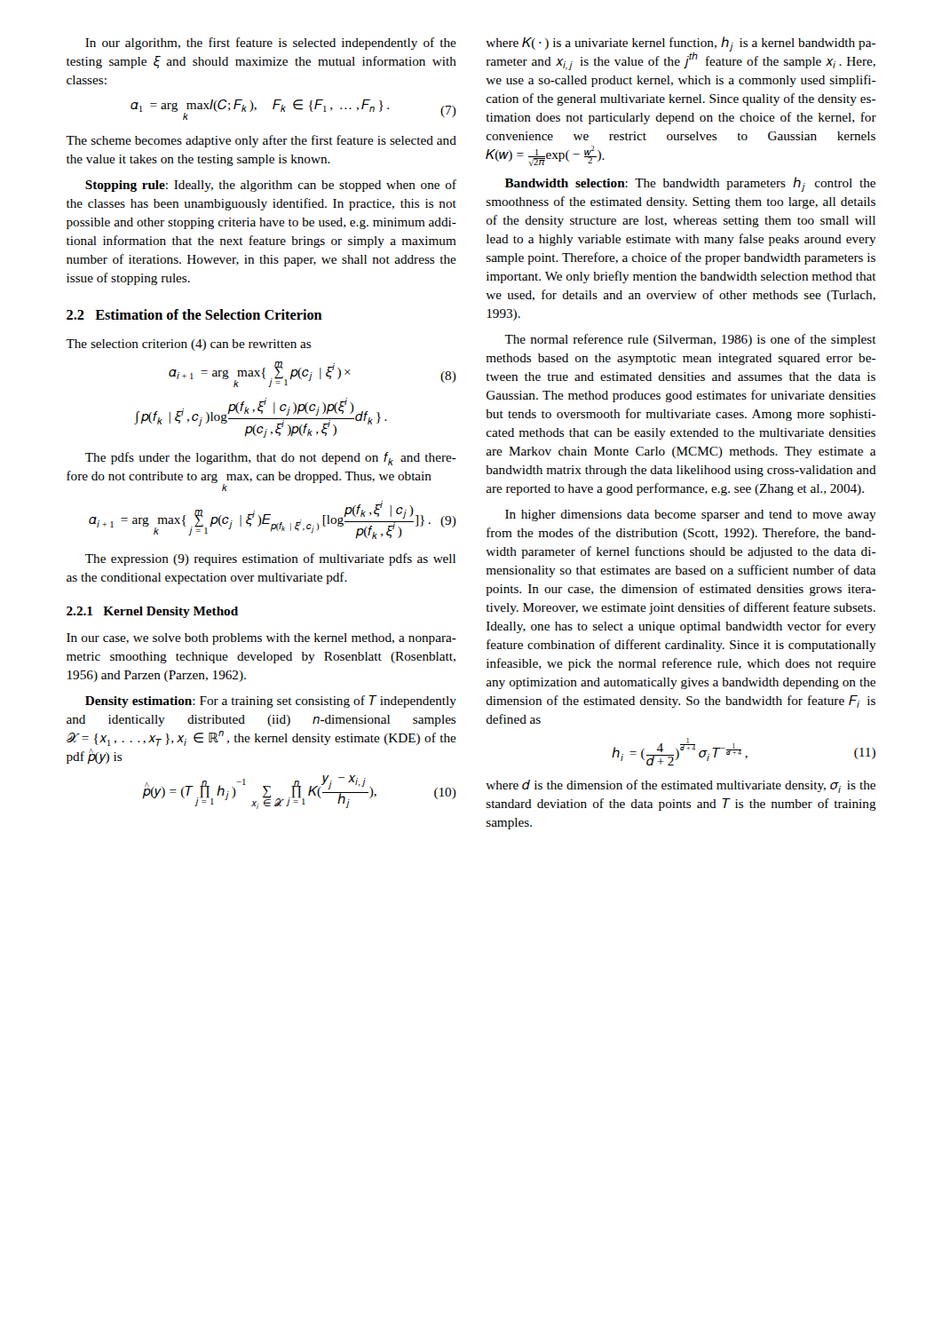In our algorithm, the first feature is selected independently of the testing sample ξ and should maximize the mutual information with classes:
α1 = arg maxk I(C;Fk) , Fk ∈ {F1,…,Fn} . (7)
The scheme becomes adaptive only after the first feature is selected and the value it takes on the testing sample is known.
Stopping rule: Ideally, the algorithm can be stopped when one of the classes has been unambiguously identified. In practice, this is not possible and other stopping criteria have to be used, e.g. minimum additional information that the next feature brings or simply a maximum number of iterations. However, in this paper, we shall not address the issue of stopping rules.
2.2 Estimation of the Selection Criterion
The selection criterion (4) can be rewritten as
αi+1 = arg maxk { ∑j=1m p(cj|ξi) × (8)
∫ p(fk|ξi,cj) log p(fk,ξi|cj)p(cj)p(ξi) p(cj,ξi)p(fk,ξi) dfk } .
The pdfs under the logarithm, that do not depend on fk and therefore do not contribute to arg maxk, can be dropped. Thus, we obtain
αi+1 = arg maxk { ∑j=1m p(cj|ξi) Ep(fk|ξi,cj) [ log p(fk,ξi|cj) p(fk,ξi) ] } . (9)
The expression (9) requires estimation of multivariate pdfs as well as the conditional expectation over multivariate pdf.
2.2.1 Kernel Density Method
In our case, we solve both problems with the kernel method, a nonparametric smoothing technique developed by Rosenblatt (Rosenblatt, 1956) and Parzen (Parzen, 1962).
Density estimation: For a training set consisting of T independently and identically distributed (iid) n-dimensional samples 𝒳={x1,...,xT},xi∈ℝn, the kernel density estimate (KDE) of the pdf p^(y) is
p^(y) = (T∏j=1nhj) −1 ∑xi∈𝒳 ∏j=1n K( yj−xi,j hj ) , (10)
where K(⋅) is a univariate kernel function, hj is a kernel bandwidth parameter and xi,j is the value of the jth feature of the sample xi. Here, we use a so-called product kernel, which is a commonly used simplification of the general multivariate kernel. Since quality of the density estimation does not particularly depend on the choice of the kernel, for convenience we restrict ourselves to Gaussian kernels K(w)=12πexp(−w22).
Bandwidth selection: The bandwidth parameters hj control the smoothness of the estimated density. Setting them too large, all details of the density structure are lost, whereas setting them too small will lead to a highly variable estimate with many false peaks around every sample point. Therefore, a choice of the proper bandwidth parameters is important. We only briefly mention the bandwidth selection method that we used, for details and an overview of other methods see (Turlach, 1993).
The normal reference rule (Silverman, 1986) is one of the simplest methods based on the asymptotic mean integrated squared error between the true and estimated densities and assumes that the data is Gaussian. The method produces good estimates for univariate densities but tends to oversmooth for multivariate cases. Among more sophisticated methods that can be easily extended to the multivariate densities are Markov chain Monte Carlo (MCMC) methods. They estimate a bandwidth matrix through the data likelihood using cross-validation and are reported to have a good performance, e.g. see (Zhang et al., 2004).
In higher dimensions data become sparser and tend to move away from the modes of the distribution (Scott, 1992). Therefore, the bandwidth parameter of kernel functions should be adjusted to the data dimensionality so that estimates are based on a sufficient number of data points. In our case, the dimension of estimated densities grows iteratively. Moreover, we estimate joint densities of different feature subsets. Ideally, one has to select a unique optimal bandwidth vector for every feature combination of different cardinality. Since it is computationally infeasible, we pick the normal reference rule, which does not require any optimization and automatically gives a bandwidth depending on the dimension of the estimated density. So the bandwidth for feature Fi is defined as
hi = (4d+2) 1d+4 σi T−1d+4 , (11)
where d is the dimension of the estimated multivariate density, σi is the standard deviation of the data points and T is the number of training samples.